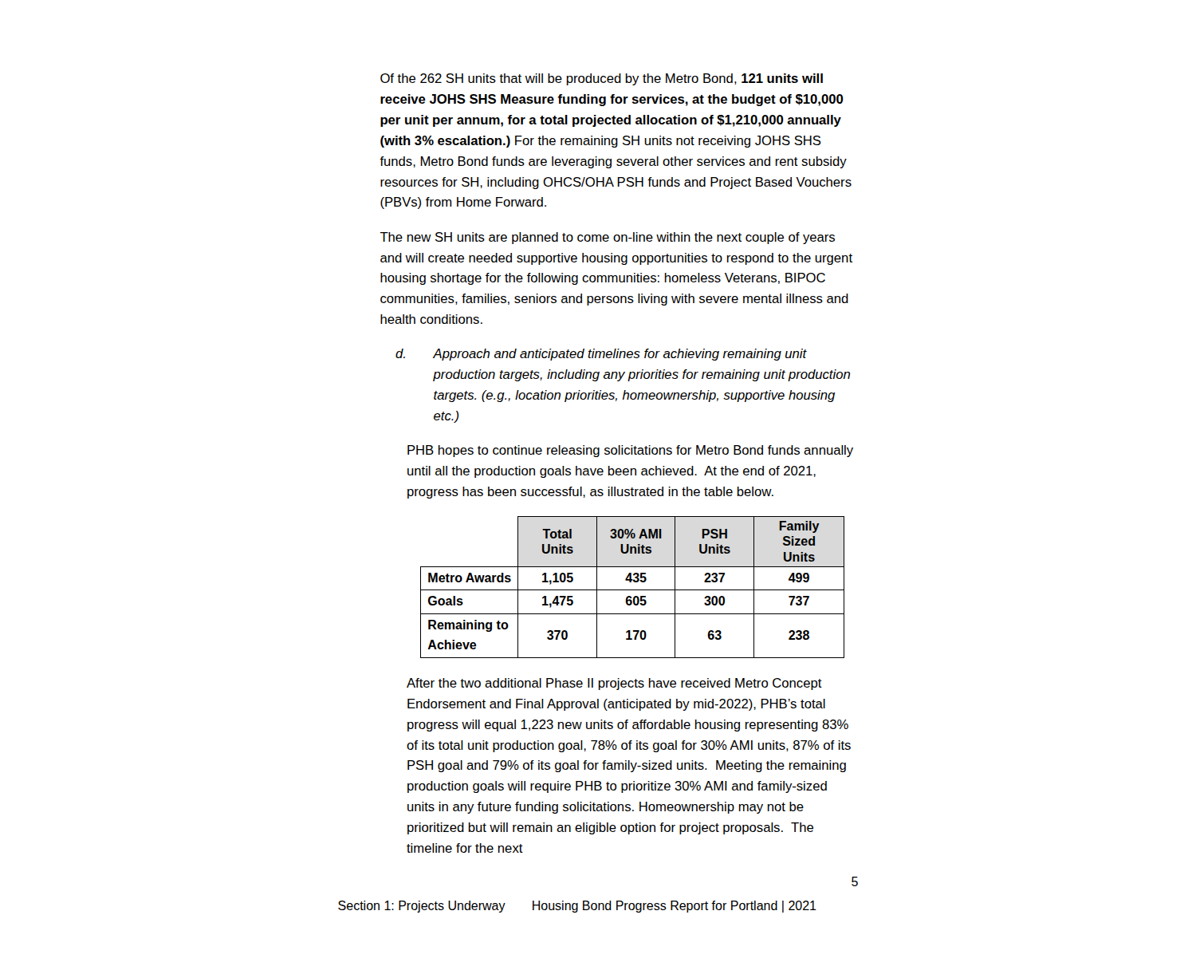Of the 262 SH units that will be produced by the Metro Bond, 121 units will receive JOHS SHS Measure funding for services, at the budget of $10,000 per unit per annum, for a total projected allocation of $1,210,000 annually (with 3% escalation.) For the remaining SH units not receiving JOHS SHS funds, Metro Bond funds are leveraging several other services and rent subsidy resources for SH, including OHCS/OHA PSH funds and Project Based Vouchers (PBVs) from Home Forward.
The new SH units are planned to come on-line within the next couple of years and will create needed supportive housing opportunities to respond to the urgent housing shortage for the following communities: homeless Veterans, BIPOC communities, families, seniors and persons living with severe mental illness and health conditions.
d.
Approach and anticipated timelines for achieving remaining unit production targets, including any priorities for remaining unit production targets. (e.g., location priorities, homeownership, supportive housing etc.)
PHB hopes to continue releasing solicitations for Metro Bond funds annually until all the production goals have been achieved. At the end of 2021, progress has been successful, as illustrated in the table below.
| | Total Units | 30% AMI Units | PSH Units | Family Sized Units |
| --- | --- | --- | --- | --- |
| Metro Awards | 1,105 | 435 | 237 | 499 |
| Goals | 1,475 | 605 | 300 | 737 |
| Remaining to Achieve | 370 | 170 | 63 | 238 |
After the two additional Phase II projects have received Metro Concept Endorsement and Final Approval (anticipated by mid-2022), PHB’s total progress will equal 1,223 new units of affordable housing representing 83% of its total unit production goal, 78% of its goal for 30% AMI units, 87% of its PSH goal and 79% of its goal for family-sized units. Meeting the remaining production goals will require PHB to prioritize 30% AMI and family-sized units in any future funding solicitations. Homeownership may not be prioritized but will remain an eligible option for project proposals. The timeline for the next
5
Section 1: Projects Underway
Housing Bond Progress Report for Portland | 2021